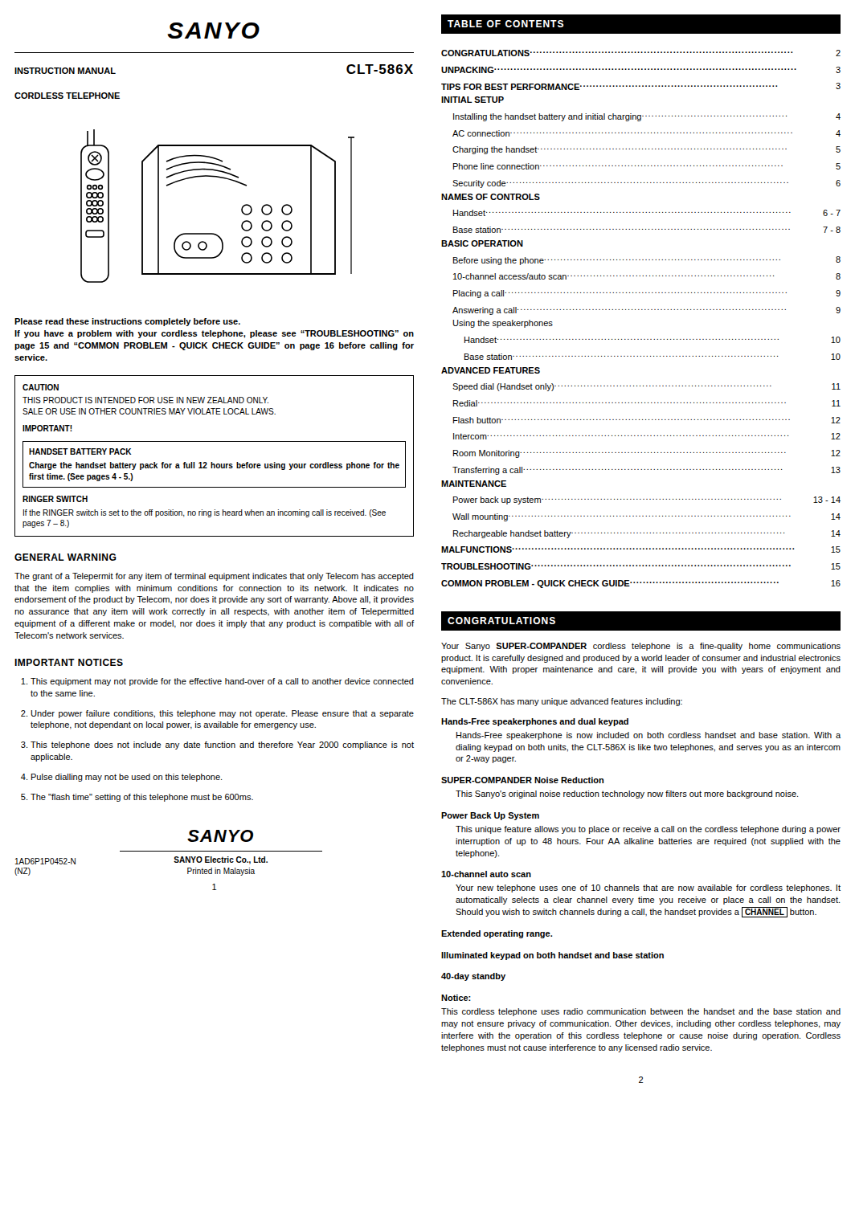SANYO
INSTRUCTION MANUAL CLT-586X
CORDLESS TELEPHONE
Please read these instructions completely before use.
If you have a problem with your cordless telephone, please see “TROUBLESHOOTING” on page 15 and “COMMON PROBLEM - QUICK CHECK GUIDE” on page 16 before calling for service.
CAUTION
THIS PRODUCT IS INTENDED FOR USE IN NEW ZEALAND ONLY.
SALE OR USE IN OTHER COUNTRIES MAY VIOLATE LOCAL LAWS.
IMPORTANT!
HANDSET BATTERY PACK
Charge the handset battery pack for a full 12 hours before using your cordless phone for the first time. (See pages 4 - 5.)
RINGER SWITCH
If the RINGER switch is set to the off position, no ring is heard when an incoming call is received. (See pages 7 – 8.)
GENERAL WARNING
The grant of a Telepermit for any item of terminal equipment indicates that only Telecom has accepted that the item complies with minimum conditions for connection to its network. It indicates no endorsement of the product by Telecom, nor does it provide any sort of warranty. Above all, it provides no assurance that any item will work correctly in all respects, with another item of Telepermitted equipment of a different make or model, nor does it imply that any product is compatible with all of Telecom's network services.
IMPORTANT NOTICES
This equipment may not provide for the effective hand-over of a call to another device connected to the same line.
Under power failure conditions, this telephone may not operate. Please ensure that a separate telephone, not dependant on local power, is available for emergency use.
This telephone does not include any date function and therefore Year 2000 compliance is not applicable.
Pulse dialling may not be used on this telephone.
The "flash time" setting of this telephone must be 600ms.
1AD6P1P0452-N
(NZ)
SANYO
SANYO Electric Co., Ltd.
Printed in Malaysia
1
TABLE OF CONTENTS
| CONGRATULATIONS ................................................................................. | 2 |
| UNPACKING ............................................................................................. | 3 |
| TIPS FOR BEST PERFORMANCE ............................................................. | 3 |
| INITIAL SETUP | |
| Installing the handset battery and initial charging ............................................. | 4 |
| AC connection ....................................................................................... | 4 |
| Charging the handset ............................................................................. | 5 |
| Phone line connection ........................................................................... | 5 |
| Security code ....................................................................................... | 6 |
| NAMES OF CONTROLS | |
| Handset .............................................................................................. | 6 - 7 |
| Base station ......................................................................................... | 7 - 8 |
| BASIC OPERATION | |
| Before using the phone ......................................................................... | 8 |
| 10-channel access/auto scan ................................................................ | 8 |
| Placing a call ....................................................................................... | 9 |
| Answering a call ................................................................................... | 9 |
| Using the speakerphones | |
| Handset ....................................................................................... | 10 |
| Base station .................................................................................. | 10 |
| ADVANCED FEATURES | |
| Speed dial (Handset only) ................................................................... | 11 |
| Redial ............................................................................................... | 11 |
| Flash button ......................................................................................... | 12 |
| Intercom ............................................................................................. | 12 |
| Room Monitoring .................................................................................. | 12 |
| Transferring a call ................................................................................ | 13 |
| MAINTENANCE | |
| Power back up system .......................................................................... | 13 - 14 |
| Wall mounting ....................................................................................... | 14 |
| Rechargeable handset battery .................................................................. | 14 |
| MALFUNCTIONS ....................................................................................... | 15 |
| TROUBLESHOOTING ................................................................................ | 15 |
| COMMON PROBLEM - QUICK CHECK GUIDE .............................................. | 16 |
CONGRATULATIONS
Your Sanyo SUPER-COMPANDER cordless telephone is a fine-quality home communications product. It is carefully designed and produced by a world leader of consumer and industrial electronics equipment. With proper maintenance and care, it will provide you with years of enjoyment and convenience.
The CLT-586X has many unique advanced features including:
Hands-Free speakerphones and dual keypad
Hands-Free speakerphone is now included on both cordless handset and base station. With a dialing keypad on both units, the CLT-586X is like two telephones, and serves you as an intercom or 2-way pager.
SUPER-COMPANDER Noise Reduction
This Sanyo's original noise reduction technology now filters out more background noise.
Power Back Up System
This unique feature allows you to place or receive a call on the cordless telephone during a power interruption of up to 48 hours. Four AA alkaline batteries are required (not supplied with the telephone).
10-channel auto scan
Your new telephone uses one of 10 channels that are now available for cordless telephones. It automatically selects a clear channel every time you receive or place a call on the handset. Should you wish to switch channels during a call, the handset provides a CHANNEL button.
Extended operating range.
Illuminated keypad on both handset and base station
40-day standby
Notice:
This cordless telephone uses radio communication between the handset and the base station and may not ensure privacy of communication. Other devices, including other cordless telephones, may interfere with the operation of this cordless telephone or cause noise during operation. Cordless telephones must not cause interference to any licensed radio service.
2